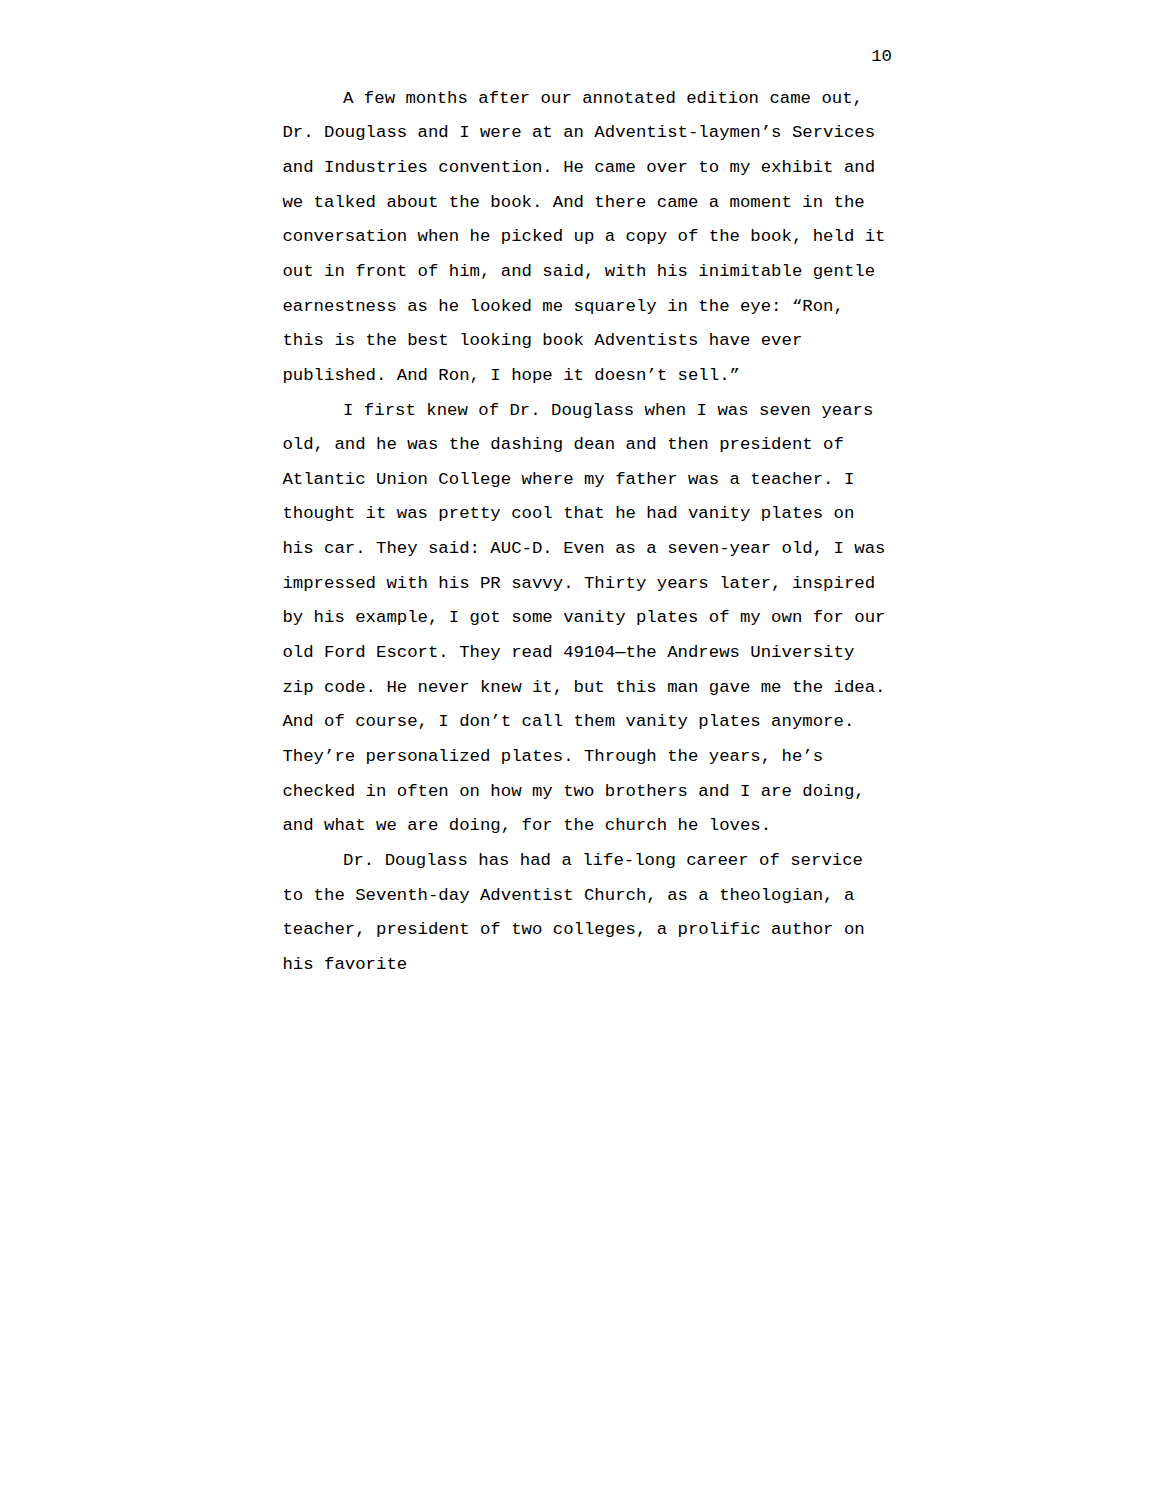10
A few months after our annotated edition came out, Dr. Douglass and I were at an Adventist-laymen’s Services and Industries convention. He came over to my exhibit and we talked about the book. And there came a moment in the conversation when he picked up a copy of the book, held it out in front of him, and said, with his inimitable gentle earnestness as he looked me squarely in the eye: “Ron, this is the best looking book Adventists have ever published. And Ron, I hope it doesn’t sell.”
I first knew of Dr. Douglass when I was seven years old, and he was the dashing dean and then president of Atlantic Union College where my father was a teacher. I thought it was pretty cool that he had vanity plates on his car. They said: AUC-D. Even as a seven-year old, I was impressed with his PR savvy. Thirty years later, inspired by his example, I got some vanity plates of my own for our old Ford Escort. They read 49104—the Andrews University zip code. He never knew it, but this man gave me the idea. And of course, I don’t call them vanity plates anymore. They’re personalized plates. Through the years, he’s checked in often on how my two brothers and I are doing, and what we are doing, for the church he loves.
Dr. Douglass has had a life-long career of service to the Seventh-day Adventist Church, as a theologian, a teacher, president of two colleges, a prolific author on his favorite